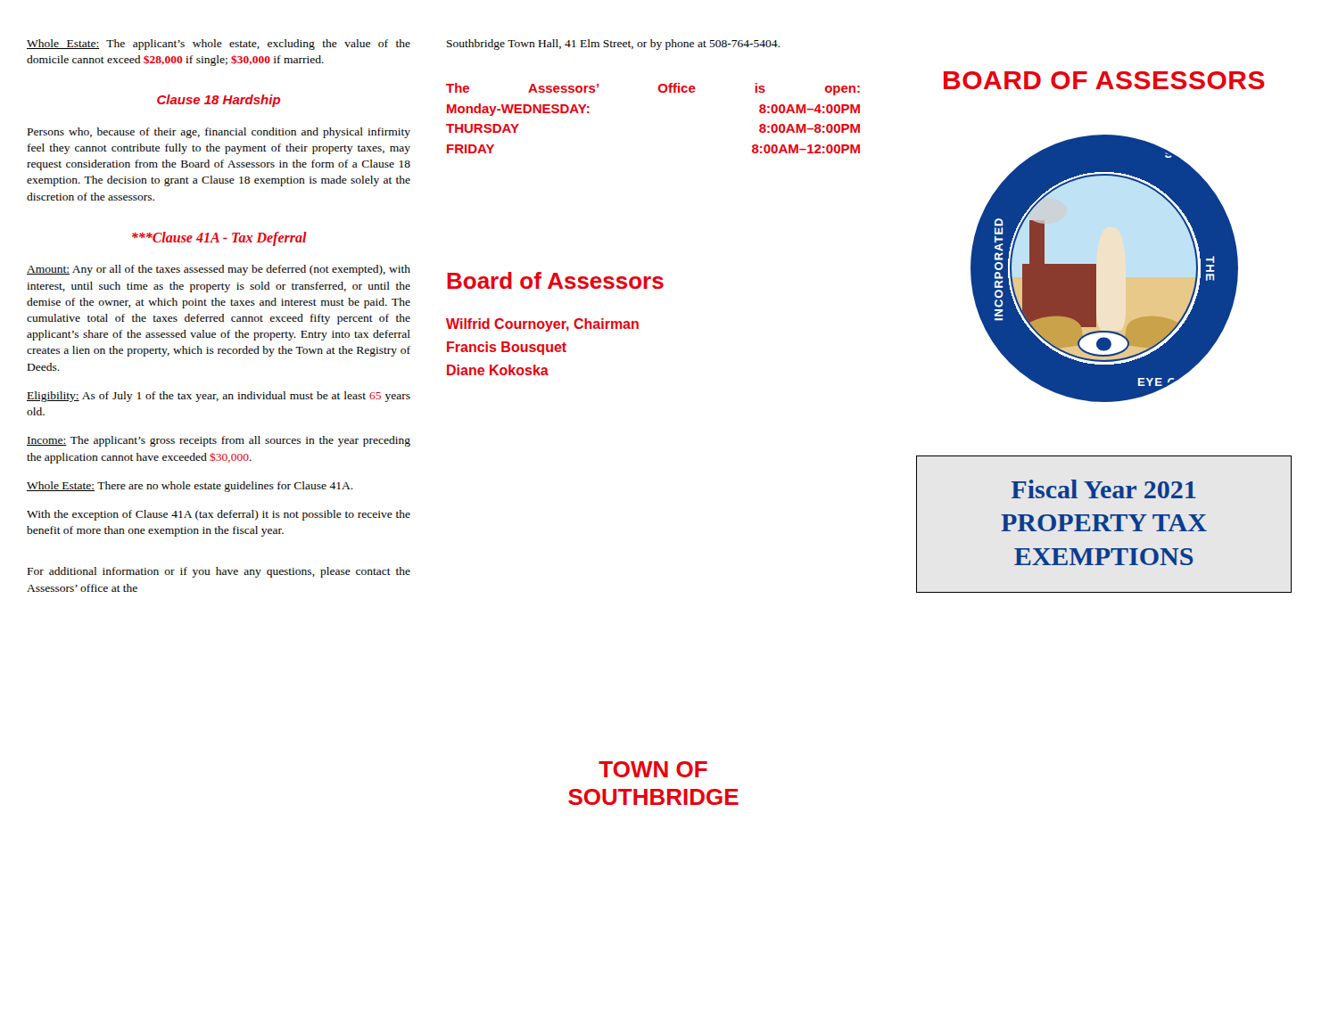Whole Estate: The applicant’s whole estate, excluding the value of the domicile cannot exceed $28,000 if single; $30,000 if married.
Clause 18 Hardship
Persons who, because of their age, financial condition and physical infirmity feel they cannot contribute fully to the payment of their property taxes, may request consideration from the Board of Assessors in the form of a Clause 18 exemption. The decision to grant a Clause 18 exemption is made solely at the discretion of the assessors.
***Clause 41A - Tax Deferral
Amount: Any or all of the taxes assessed may be deferred (not exempted), with interest, until such time as the property is sold or transferred, or until the demise of the owner, at which point the taxes and interest must be paid. The cumulative total of the taxes deferred cannot exceed fifty percent of the applicant’s share of the assessed value of the property. Entry into tax deferral creates a lien on the property, which is recorded by the Town at the Registry of Deeds.
Eligibility: As of July 1 of the tax year, an individual must be at least 65 years old.
Income: The applicant’s gross receipts from all sources in the year preceding the application cannot have exceeded $30,000.
Whole Estate: There are no whole estate guidelines for Clause 41A.
With the exception of Clause 41A (tax deferral) it is not possible to receive the benefit of more than one exemption in the fiscal year.
For additional information or if you have any questions, please contact the Assessors’ office at the
Southbridge Town Hall, 41 Elm Street, or by phone at 508-764-5404.
The Assessors’ Office is open:
Monday-WEDNESDAY: 8:00AM–4:00PM
THURSDAY 8:00AM–8:00PM
FRIDAY 8:00AM–12:00PM
Board of Assessors
Wilfrid Cournoyer, Chairman
Francis Bousquet
Diane Kokoska
TOWN OF
SOUTHBRIDGE
BOARD OF ASSESSORS
SOUTHBRIDGE, MASS EYE OF THE COMMONWEALTH INCORPORATED THE
FEB. 15, 1816
Fiscal Year 2021
PROPERTY TAX
EXEMPTIONS